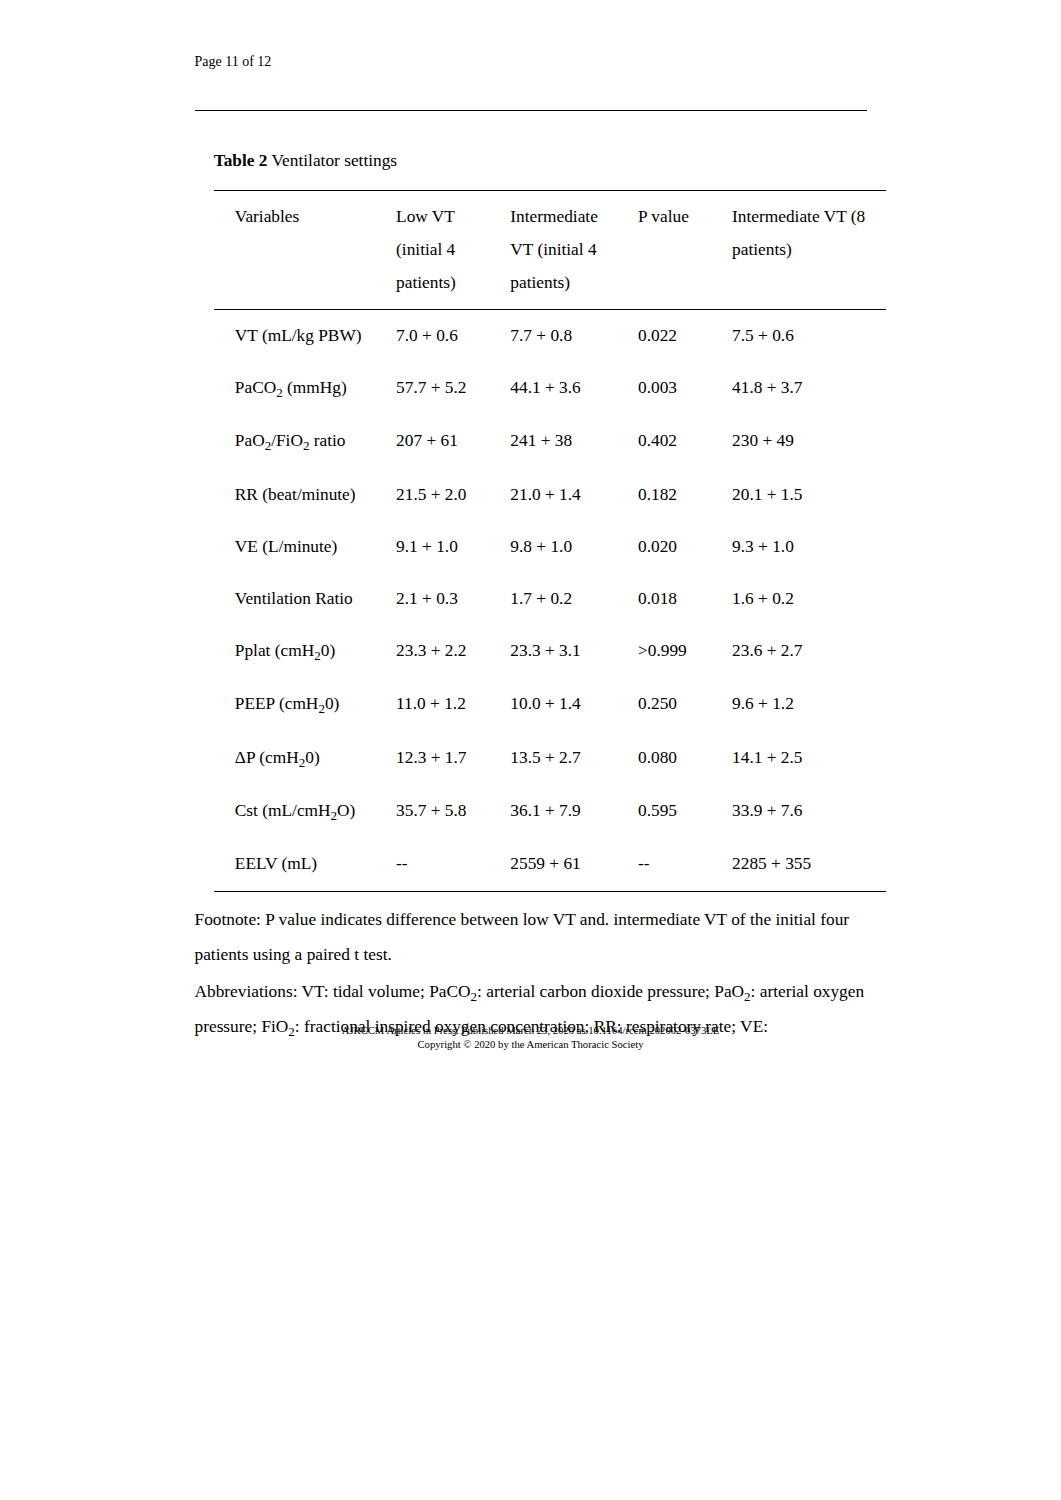Page 11 of 12
Table 2 Ventilator settings
| Variables | Low VT (initial 4 patients) | Intermediate VT (initial 4 patients) | P value | Intermediate VT (8 patients) |
| --- | --- | --- | --- | --- |
| VT (mL/kg PBW) | 7.0 + 0.6 | 7.7 + 0.8 | 0.022 | 7.5 + 0.6 |
| PaCO 2 (mmHg) | 57.7 + 5.2 | 44.1 + 3.6 | 0.003 | 41.8 + 3.7 |
| PaO 2 /FiO 2 ratio | 207 + 61 | 241 + 38 | 0.402 | 230 + 49 |
| RR (beat/minute) | 21.5 + 2.0 | 21.0 + 1.4 | 0.182 | 20.1 + 1.5 |
| VE (L/minute) | 9.1 + 1.0 | 9.8 + 1.0 | 0.020 | 9.3 + 1.0 |
| Ventilation Ratio | 2.1 + 0.3 | 1.7 + 0.2 | 0.018 | 1.6 + 0.2 |
| Pplat (cmH 2 0) | 23.3 + 2.2 | 23.3 + 3.1 | >0.999 | 23.6 + 2.7 |
| PEEP (cmH 2 0) | 11.0 + 1.2 | 10.0 + 1.4 | 0.250 | 9.6 + 1.2 |
| ΔP (cmH 2 0) | 12.3 + 1.7 | 13.5 + 2.7 | 0.080 | 14.1 + 2.5 |
| Cst (mL/cmH 2 O) | 35.7 + 5.8 | 36.1 + 7.9 | 0.595 | 33.9 + 7.6 |
| EELV (mL) | -- | 2559 + 61 | -- | 2285 + 355 |
Footnote: P value indicates difference between low VT and. intermediate VT of the initial four patients using a paired t test.
Abbreviations: VT: tidal volume; PaCO2: arterial carbon dioxide pressure; PaO2: arterial oxygen pressure; FiO2: fractional inspired oxygen concentration; RR: respiratory rate; VE:
AJRCCM Articles in Press. Published March 23, 2020 as 10.1164/rccm.202002-0373LE
Copyright © 2020 by the American Thoracic Society